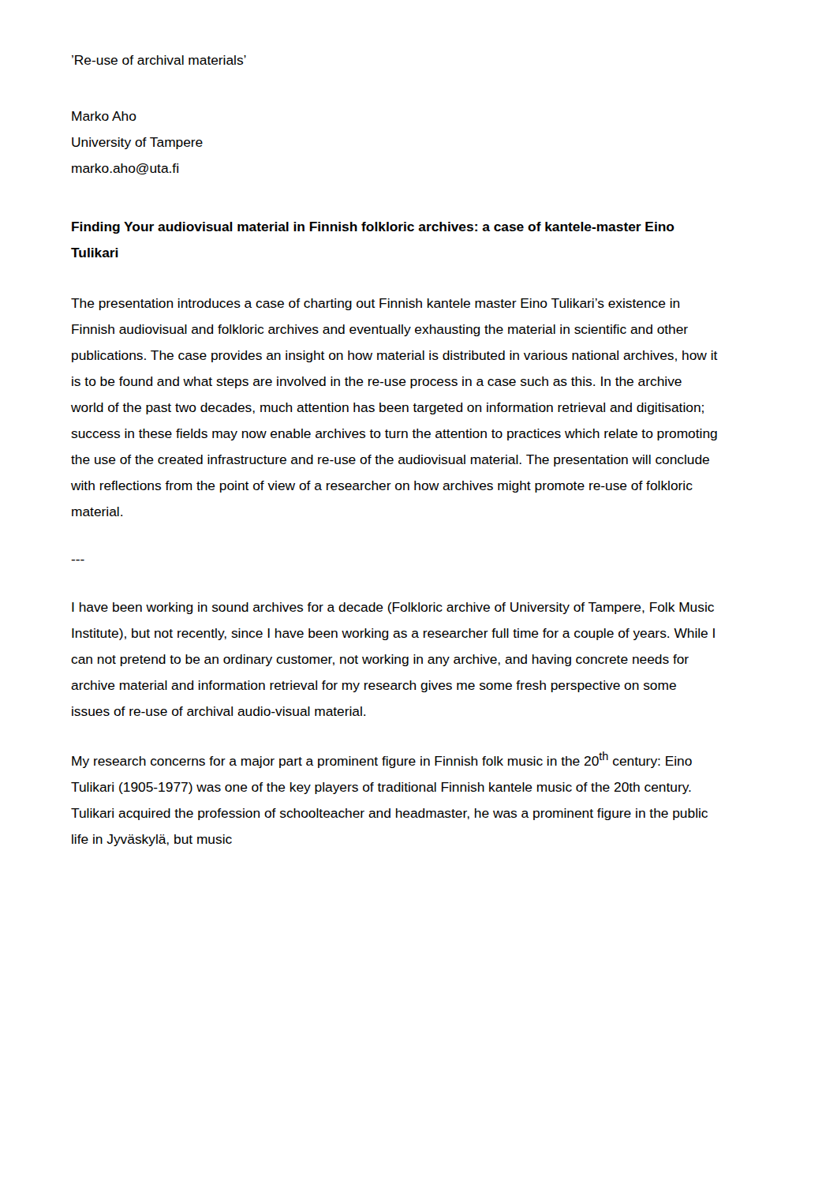’Re-use of archival materials’
Marko Aho University of Tampere marko.aho@uta.fi
Finding Your audiovisual material in Finnish folkloric archives: a case of kantele-master Eino Tulikari
The presentation introduces a case of charting out Finnish kantele master Eino Tulikari’s existence in Finnish audiovisual and folkloric archives and eventually exhausting the material in scientific and other publications. The case provides an insight on how material is distributed in various national archives, how it is to be found and what steps are involved in the re-use process in a case such as this. In the archive world of the past two decades, much attention has been targeted on information retrieval and digitisation; success in these fields may now enable archives to turn the attention to practices which relate to promoting the use of the created infrastructure and re-use of the audiovisual material. The presentation will conclude with reflections from the point of view of a researcher on how archives might promote re-use of folkloric material.
---
I have been working in sound archives for a decade (Folkloric archive of University of Tampere, Folk Music Institute), but not recently, since I have been working as a researcher full time for a couple of years. While I can not pretend to be an ordinary customer, not working in any archive, and having concrete needs for archive material and information retrieval for my research gives me some fresh perspective on some issues of re-use of archival audio-visual material.
My research concerns for a major part a prominent figure in Finnish folk music in the 20th century: Eino Tulikari (1905-1977) was one of the key players of traditional Finnish kantele music of the 20th century. Tulikari acquired the profession of schoolteacher and headmaster, he was a prominent figure in the public life in Jyväskylä, but music